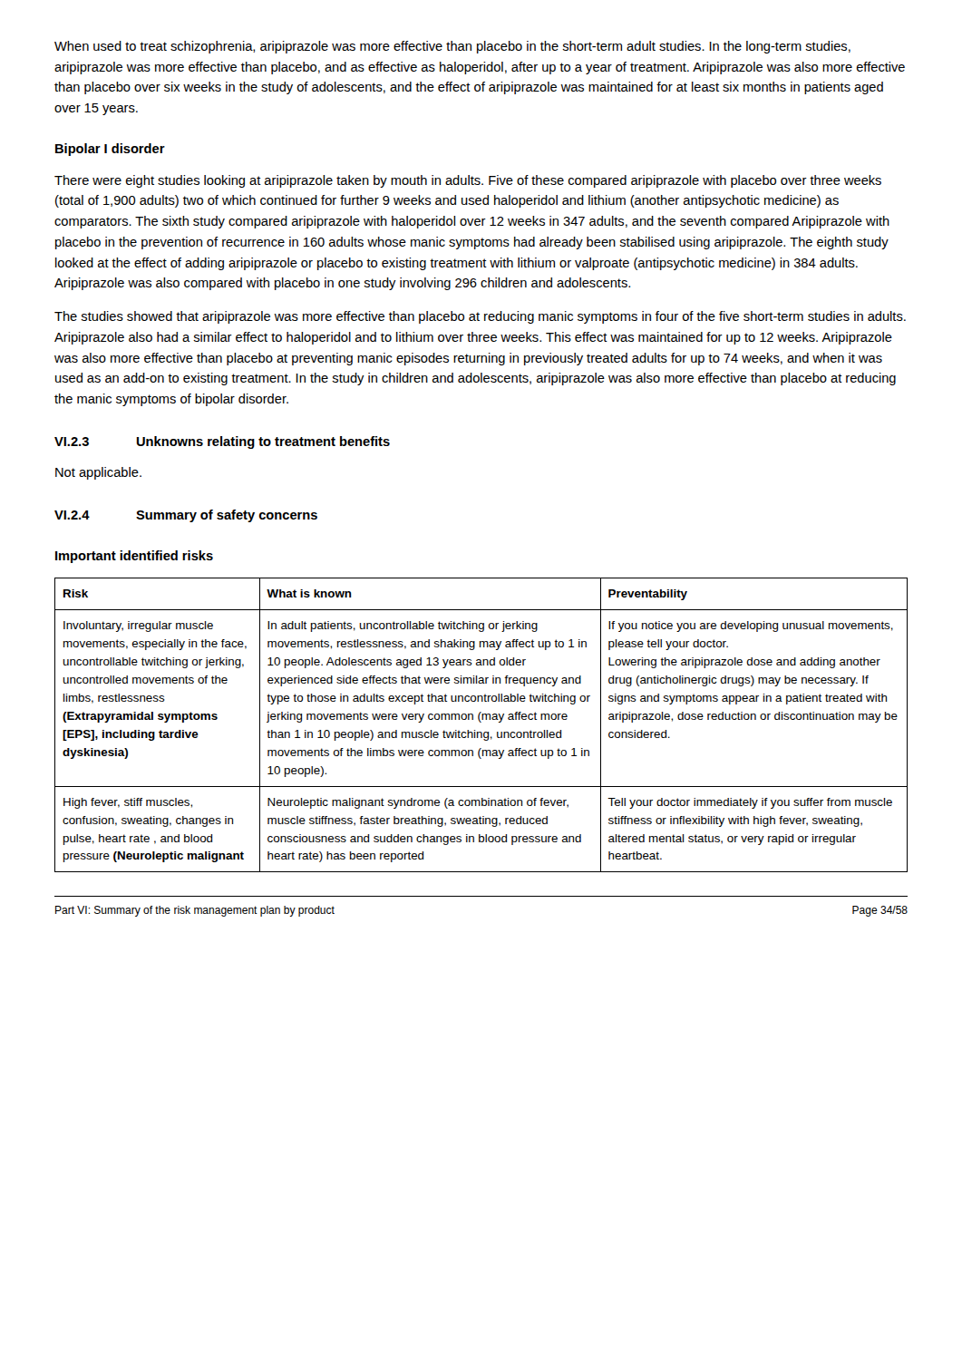When used to treat schizophrenia, aripiprazole was more effective than placebo in the short-term adult studies. In the long-term studies, aripiprazole was more effective than placebo, and as effective as haloperidol, after up to a year of treatment. Aripiprazole was also more effective than placebo over six weeks in the study of adolescents, and the effect of aripiprazole was maintained for at least six months in patients aged over 15 years.
Bipolar I disorder
There were eight studies looking at aripiprazole taken by mouth in adults. Five of these compared aripiprazole with placebo over three weeks (total of 1,900 adults) two of which continued for further 9 weeks and used haloperidol and lithium (another antipsychotic medicine) as comparators. The sixth study compared aripiprazole with haloperidol over 12 weeks in 347 adults, and the seventh compared Aripiprazole with placebo in the prevention of recurrence in 160 adults whose manic symptoms had already been stabilised using aripiprazole. The eighth study looked at the effect of adding aripiprazole or placebo to existing treatment with lithium or valproate (antipsychotic medicine) in 384 adults. Aripiprazole was also compared with placebo in one study involving 296 children and adolescents.
The studies showed that aripiprazole was more effective than placebo at reducing manic symptoms in four of the five short-term studies in adults. Aripiprazole also had a similar effect to haloperidol and to lithium over three weeks. This effect was maintained for up to 12 weeks. Aripiprazole was also more effective than placebo at preventing manic episodes returning in previously treated adults for up to 74 weeks, and when it was used as an add-on to existing treatment. In the study in children and adolescents, aripiprazole was also more effective than placebo at reducing the manic symptoms of bipolar disorder.
VI.2.3 Unknowns relating to treatment benefits
Not applicable.
VI.2.4 Summary of safety concerns
Important identified risks
| Risk | What is known | Preventability |
| --- | --- | --- |
| Involuntary, irregular muscle movements, especially in the face, uncontrollable twitching or jerking, uncontrolled movements of the limbs, restlessness (Extrapyramidal symptoms [EPS], including tardive dyskinesia) | In adult patients, uncontrollable twitching or jerking movements, restlessness, and shaking may affect up to 1 in 10 people. Adolescents aged 13 years and older experienced side effects that were similar in frequency and type to those in adults except that uncontrollable twitching or jerking movements were very common (may affect more than 1 in 10 people) and muscle twitching, uncontrolled movements of the limbs were common (may affect up to 1 in 10 people). | If you notice you are developing unusual movements, please tell your doctor. Lowering the aripiprazole dose and adding another drug (anticholinergic drugs) may be necessary. If signs and symptoms appear in a patient treated with aripiprazole, dose reduction or discontinuation may be considered. |
| High fever, stiff muscles, confusion, sweating, changes in pulse, heart rate , and blood pressure (Neuroleptic malignant | Neuroleptic malignant syndrome (a combination of fever, muscle stiffness, faster breathing, sweating, reduced consciousness and sudden changes in blood pressure and heart rate) has been reported | Tell your doctor immediately if you suffer from muscle stiffness or inflexibility with high fever, sweating, altered mental status, or very rapid or irregular heartbeat. |
Part VI: Summary of the risk management plan by product Page 34/58